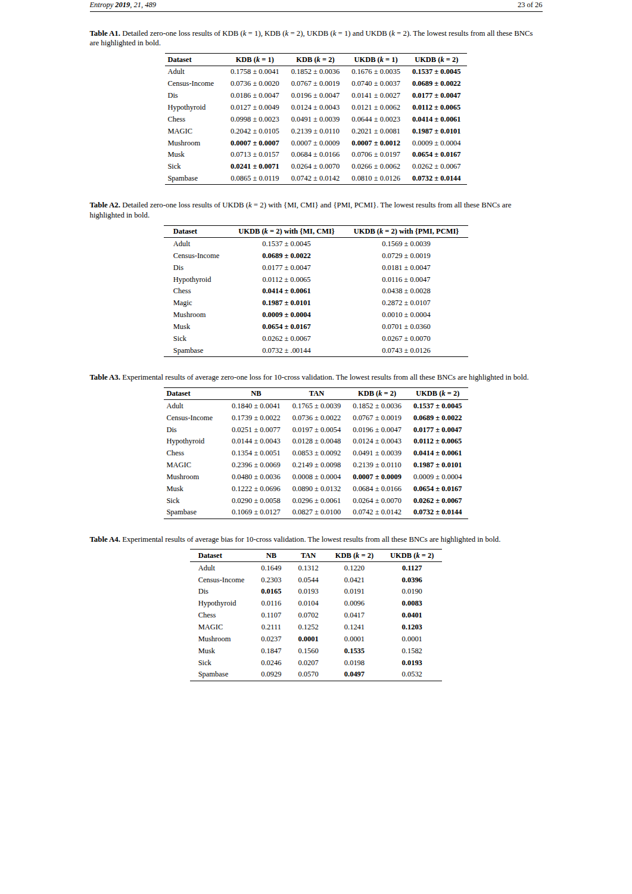Entropy 2019, 21, 489 23 of 26
Table A1. Detailed zero-one loss results of KDB (k = 1), KDB (k = 2), UKDB (k = 1) and UKDB (k = 2). The lowest results from all these BNCs are highlighted in bold.
| Dataset | KDB ( k = 1) | KDB ( k = 2) | UKDB ( k = 1) | UKDB ( k = 2) |
| --- | --- | --- | --- | --- |
| Adult | 0.1758 ± 0.0041 | 0.1852 ± 0.0036 | 0.1676 ± 0.0035 | 0.1537 ± 0.0045 |
| Census-Income | 0.0736 ± 0.0020 | 0.0767 ± 0.0019 | 0.0740 ± 0.0037 | 0.0689 ± 0.0022 |
| Dis | 0.0186 ± 0.0047 | 0.0196 ± 0.0047 | 0.0141 ± 0.0027 | 0.0177 ± 0.0047 |
| Hypothyroid | 0.0127 ± 0.0049 | 0.0124 ± 0.0043 | 0.0121 ± 0.0062 | 0.0112 ± 0.0065 |
| Chess | 0.0998 ± 0.0023 | 0.0491 ± 0.0039 | 0.0644 ± 0.0023 | 0.0414 ± 0.0061 |
| MAGIC | 0.2042 ± 0.0105 | 0.2139 ± 0.0110 | 0.2021 ± 0.0081 | 0.1987 ± 0.0101 |
| Mushroom | 0.0007 ± 0.0007 | 0.0007 ± 0.0009 | 0.0007 ± 0.0012 | 0.0009 ± 0.0004 |
| Musk | 0.0713 ± 0.0157 | 0.0684 ± 0.0166 | 0.0706 ± 0.0197 | 0.0654 ± 0.0167 |
| Sick | 0.0241 ± 0.0071 | 0.0264 ± 0.0070 | 0.0266 ± 0.0062 | 0.0262 ± 0.0067 |
| Spambase | 0.0865 ± 0.0119 | 0.0742 ± 0.0142 | 0.0810 ± 0.0126 | 0.0732 ± 0.0144 |
Table A2. Detailed zero-one loss results of UKDB (k = 2) with {MI, CMI} and {PMI, PCMI}. The lowest results from all these BNCs are highlighted in bold.
| Dataset | UKDB ( k = 2) with {MI, CMI} | UKDB ( k = 2) with {PMI, PCMI} |
| --- | --- | --- |
| Adult | 0.1537 ± 0.0045 | 0.1569 ± 0.0039 |
| Census-Income | 0.0689 ± 0.0022 | 0.0729 ± 0.0019 |
| Dis | 0.0177 ± 0.0047 | 0.0181 ± 0.0047 |
| Hypothyroid | 0.0112 ± 0.0065 | 0.0116 ± 0.0047 |
| Chess | 0.0414 ± 0.0061 | 0.0438 ± 0.0028 |
| Magic | 0.1987 ± 0.0101 | 0.2872 ± 0.0107 |
| Mushroom | 0.0009 ± 0.0004 | 0.0010 ± 0.0004 |
| Musk | 0.0654 ± 0.0167 | 0.0701 ± 0.0360 |
| Sick | 0.0262 ± 0.0067 | 0.0267 ± 0.0070 |
| Spambase | 0.0732 ± .00144 | 0.0743 ± 0.0126 |
Table A3. Experimental results of average zero-one loss for 10-cross validation. The lowest results from all these BNCs are highlighted in bold.
| Dataset | NB | TAN | KDB ( k = 2) | UKDB ( k = 2) |
| --- | --- | --- | --- | --- |
| Adult | 0.1840 ± 0.0041 | 0.1765 ± 0.0039 | 0.1852 ± 0.0036 | 0.1537 ± 0.0045 |
| Census-Income | 0.1739 ± 0.0022 | 0.0736 ± 0.0022 | 0.0767 ± 0.0019 | 0.0689 ± 0.0022 |
| Dis | 0.0251 ± 0.0077 | 0.0197 ± 0.0054 | 0.0196 ± 0.0047 | 0.0177 ± 0.0047 |
| Hypothyroid | 0.0144 ± 0.0043 | 0.0128 ± 0.0048 | 0.0124 ± 0.0043 | 0.0112 ± 0.0065 |
| Chess | 0.1354 ± 0.0051 | 0.0853 ± 0.0092 | 0.0491 ± 0.0039 | 0.0414 ± 0.0061 |
| MAGIC | 0.2396 ± 0.0069 | 0.2149 ± 0.0098 | 0.2139 ± 0.0110 | 0.1987 ± 0.0101 |
| Mushroom | 0.0480 ± 0.0036 | 0.0008 ± 0.0004 | 0.0007 ± 0.0009 | 0.0009 ± 0.0004 |
| Musk | 0.1222 ± 0.0696 | 0.0890 ± 0.0132 | 0.0684 ± 0.0166 | 0.0654 ± 0.0167 |
| Sick | 0.0290 ± 0.0058 | 0.0296 ± 0.0061 | 0.0264 ± 0.0070 | 0.0262 ± 0.0067 |
| Spambase | 0.1069 ± 0.0127 | 0.0827 ± 0.0100 | 0.0742 ± 0.0142 | 0.0732 ± 0.0144 |
Table A4. Experimental results of average bias for 10-cross validation. The lowest results from all these BNCs are highlighted in bold.
| Dataset | NB | TAN | KDB ( k = 2) | UKDB ( k = 2) |
| --- | --- | --- | --- | --- |
| Adult | 0.1649 | 0.1312 | 0.1220 | 0.1127 |
| Census-Income | 0.2303 | 0.0544 | 0.0421 | 0.0396 |
| Dis | 0.0165 | 0.0193 | 0.0191 | 0.0190 |
| Hypothyroid | 0.0116 | 0.0104 | 0.0096 | 0.0083 |
| Chess | 0.1107 | 0.0702 | 0.0417 | 0.0401 |
| MAGIC | 0.2111 | 0.1252 | 0.1241 | 0.1203 |
| Mushroom | 0.0237 | 0.0001 | 0.0001 | 0.0001 |
| Musk | 0.1847 | 0.1560 | 0.1535 | 0.1582 |
| Sick | 0.0246 | 0.0207 | 0.0198 | 0.0193 |
| Spambase | 0.0929 | 0.0570 | 0.0497 | 0.0532 |